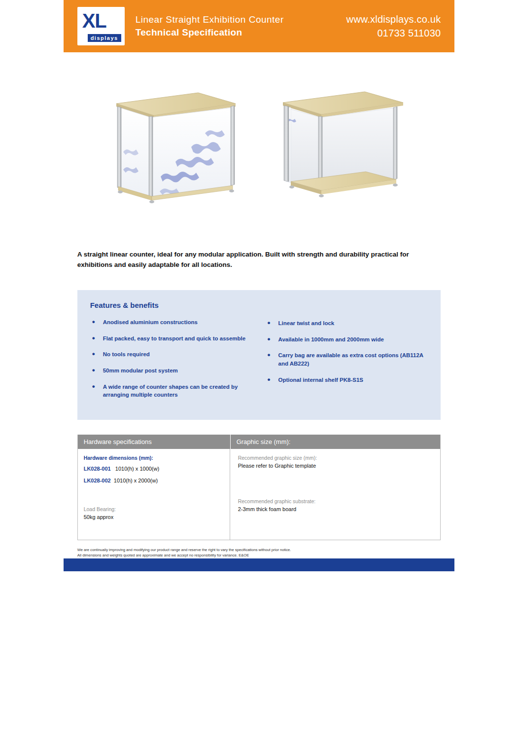XL displays
Linear Straight Exhibition Counter
Technical Specification
www.xldisplays.co.uk
01733 511030
A straight linear counter, ideal for any modular application. Built with strength and durability practical for exhibitions and easily adaptable for all locations.
Features & benefits
Anodised aluminium constructions
Flat packed, easy to transport and quick to assemble
No tools required
50mm modular post system
A wide range of counter shapes can be created by arranging multiple counters
Linear twist and lock
Available in 1000mm and 2000mm wide
Carry bag are available as extra cost options (AB112A and AB222)
Optional internal shelf PK8-S1S
Hardware specifications
Graphic size (mm):
Hardware dimensions (mm):
LK028-001 1010(h) x 1000(w)
LK028-002 1010(h) x 2000(w)
Load Bearing:
50kg approx
Recommended graphic size (mm):
Please refer to Graphic template
Recommended graphic substrate:
2-3mm thick foam board
We are continually improving and modifying our product range and reserve the right to vary the specifications without prior notice.
All dimensions and weights quoted are approximate and we accept no responsibility for variance. E&OE